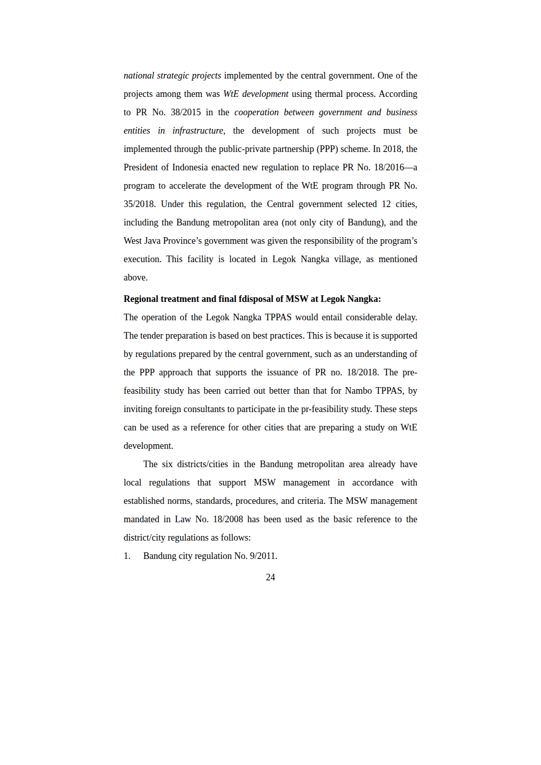national strategic projects implemented by the central government. One of the projects among them was WtE development using thermal process. According to PR No. 38/2015 in the cooperation between government and business entities in infrastructure, the development of such projects must be implemented through the public-private partnership (PPP) scheme. In 2018, the President of Indonesia enacted new regulation to replace PR No. 18/2016—a program to accelerate the development of the WtE program through PR No. 35/2018. Under this regulation, the Central government selected 12 cities, including the Bandung metropolitan area (not only city of Bandung), and the West Java Province’s government was given the responsibility of the program’s execution. This facility is located in Legok Nangka village, as mentioned above.
Regional treatment and final fdisposal of MSW at Legok Nangka:
The operation of the Legok Nangka TPPAS would entail considerable delay. The tender preparation is based on best practices. This is because it is supported by regulations prepared by the central government, such as an understanding of the PPP approach that supports the issuance of PR no. 18/2018. The pre-feasibility study has been carried out better than that for Nambo TPPAS, by inviting foreign consultants to participate in the pr-feasibility study. These steps can be used as a reference for other cities that are preparing a study on WtE development.
The six districts/cities in the Bandung metropolitan area already have local regulations that support MSW management in accordance with established norms, standards, procedures, and criteria. The MSW management mandated in Law No. 18/2008 has been used as the basic reference to the district/city regulations as follows:
1. Bandung city regulation No. 9/2011.
24